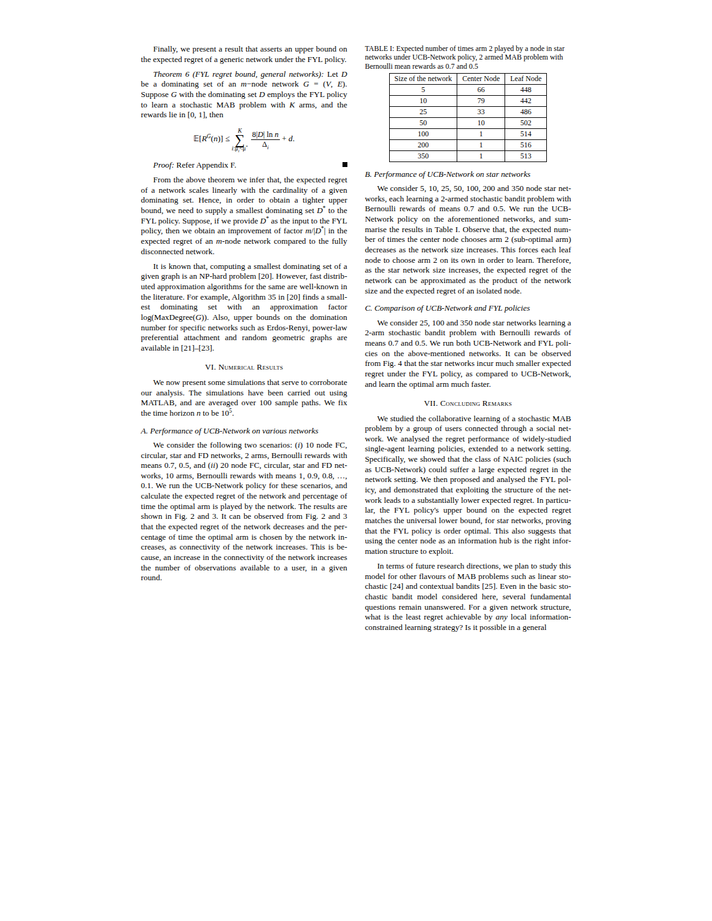Finally, we present a result that asserts an upper bound on the expected regret of a generic network under the FYL policy.
Theorem 6 (FYL regret bound, general networks): Let D be a dominating set of an m−node network G = (V, E). Suppose G with the dominating set D employs the FYL policy to learn a stochastic MAB problem with K arms, and the rewards lie in [0, 1], then
𝔼[RG(n)] ≤ K ∑ i:μi<μ* 8|D| ln n Δi + d.
Proof: Refer Appendix F.
From the above theorem we infer that, the expected regret of a network scales linearly with the cardinality of a given dominating set. Hence, in order to obtain a tighter upper bound, we need to supply a smallest dominating set D* to the FYL policy. Suppose, if we provide D* as the input to the FYL policy, then we obtain an improvement of factor m/|D*| in the expected regret of an m-node network compared to the fully disconnected network.
It is known that, computing a smallest dominating set of a given graph is an NP-hard problem [20]. However, fast distributed approximation algorithms for the same are well-known in the literature. For example, Algorithm 35 in [20] finds a smallest dominating set with an approximation factor log(MaxDegree(G)). Also, upper bounds on the domination number for specific networks such as Erdos-Renyi, power-law preferential attachment and random geometric graphs are available in [21]–[23].
VI. Numerical Results
We now present some simulations that serve to corroborate our analysis. The simulations have been carried out using MATLAB, and are averaged over 100 sample paths. We fix the time horizon n to be 105.
A. Performance of UCB-Network on various networks
We consider the following two scenarios: (i) 10 node FC, circular, star and FD networks, 2 arms, Bernoulli rewards with means 0.7, 0.5, and (ii) 20 node FC, circular, star and FD networks, 10 arms, Bernoulli rewards with means 1, 0.9, 0.8, …, 0.1. We run the UCB-Network policy for these scenarios, and calculate the expected regret of the network and percentage of time the optimal arm is played by the network. The results are shown in Fig. 2 and 3. It can be observed from Fig. 2 and 3 that the expected regret of the network decreases and the percentage of time the optimal arm is chosen by the network increases, as connectivity of the network increases. This is because, an increase in the connectivity of the network increases the number of observations available to a user, in a given round.
TABLE I: Expected number of times arm 2 played by a node in star networks under UCB-Network policy, 2 armed MAB problem with Bernoulli mean rewards as 0.7 and 0.5
| Size of the network | Center Node | Leaf Node |
| --- | --- | --- |
| 5 | 66 | 448 |
| 10 | 79 | 442 |
| 25 | 33 | 486 |
| 50 | 10 | 502 |
| 100 | 1 | 514 |
| 200 | 1 | 516 |
| 350 | 1 | 513 |
B. Performance of UCB-Network on star networks
We consider 5, 10, 25, 50, 100, 200 and 350 node star networks, each learning a 2-armed stochastic bandit problem with Bernoulli rewards of means 0.7 and 0.5. We run the UCB-Network policy on the aforementioned networks, and summarise the results in Table I. Observe that, the expected number of times the center node chooses arm 2 (sub-optimal arm) decreases as the network size increases. This forces each leaf node to choose arm 2 on its own in order to learn. Therefore, as the star network size increases, the expected regret of the network can be approximated as the product of the network size and the expected regret of an isolated node.
C. Comparison of UCB-Network and FYL policies
We consider 25, 100 and 350 node star networks learning a 2-arm stochastic bandit problem with Bernoulli rewards of means 0.7 and 0.5. We run both UCB-Network and FYL policies on the above-mentioned networks. It can be observed from Fig. 4 that the star networks incur much smaller expected regret under the FYL policy, as compared to UCB-Network, and learn the optimal arm much faster.
VII. Concluding Remarks
We studied the collaborative learning of a stochastic MAB problem by a group of users connected through a social network. We analysed the regret performance of widely-studied single-agent learning policies, extended to a network setting. Specifically, we showed that the class of NAIC policies (such as UCB-Network) could suffer a large expected regret in the network setting. We then proposed and analysed the FYL policy, and demonstrated that exploiting the structure of the network leads to a substantially lower expected regret. In particular, the FYL policy's upper bound on the expected regret matches the universal lower bound, for star networks, proving that the FYL policy is order optimal. This also suggests that using the center node as an information hub is the right information structure to exploit.
In terms of future research directions, we plan to study this model for other flavours of MAB problems such as linear stochastic [24] and contextual bandits [25]. Even in the basic stochastic bandit model considered here, several fundamental questions remain unanswered. For a given network structure, what is the least regret achievable by any local information-constrained learning strategy? Is it possible in a general